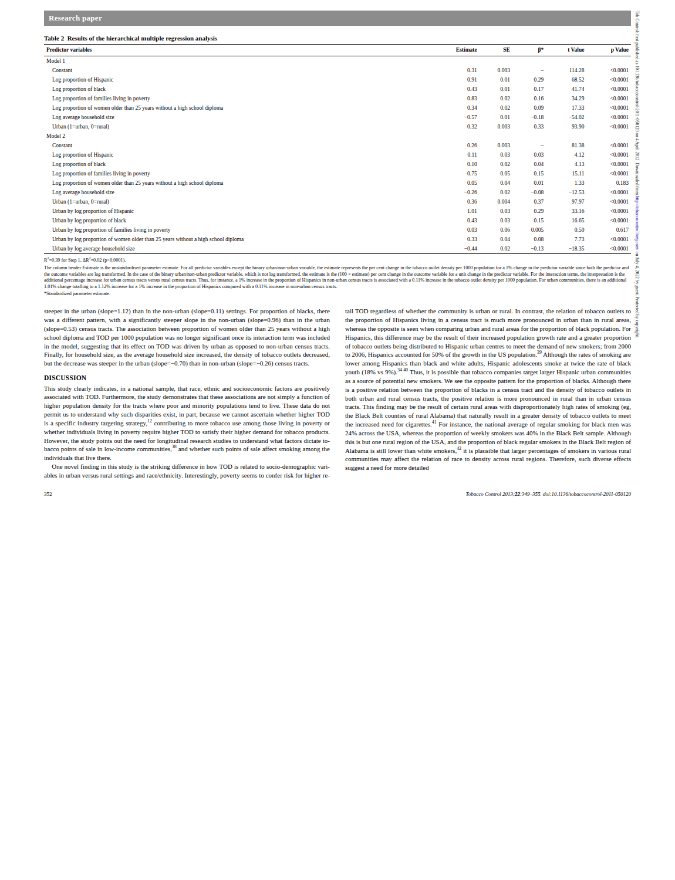Tob Control: first published as 10.1136/tobaccocontrol-2011-050120 on 4 April 2012. Downloaded from http://tobaccocontrol.bmj.com/ on July 4, 2022 by guest. Protected by copyright.
Research paper
Table 2 Results of the hierarchical multiple regression analysis
| Predictor variables | Estimate | SE | β* | t Value | p Value |
| --- | --- | --- | --- | --- | --- |
| Model 1 |
| Constant | 0.31 | 0.003 | – | 114.28 | <0.0001 |
| Log proportion of Hispanic | 0.91 | 0.01 | 0.29 | 68.52 | <0.0001 |
| Log proportion of black | 0.43 | 0.01 | 0.17 | 41.74 | <0.0001 |
| Log proportion of families living in poverty | 0.83 | 0.02 | 0.16 | 34.29 | <0.0001 |
| Log proportion of women older than 25 years without a high school diploma | 0.34 | 0.02 | 0.09 | 17.33 | <0.0001 |
| Log average household size | −0.57 | 0.01 | −0.18 | −54.02 | <0.0001 |
| Urban (1=urban, 0=rural) | 0.32 | 0.003 | 0.33 | 93.90 | <0.0001 |
| Model 2 |
| Constant | 0.26 | 0.003 | – | 81.38 | <0.0001 |
| Log proportion of Hispanic | 0.11 | 0.03 | 0.03 | 4.12 | <0.0001 |
| Log proportion of black | 0.10 | 0.02 | 0.04 | 4.13 | <0.0001 |
| Log proportion of families living in poverty | 0.75 | 0.05 | 0.15 | 15.11 | <0.0001 |
| Log proportion of women older than 25 years without a high school diploma | 0.05 | 0.04 | 0.01 | 1.33 | 0.183 |
| Log average household size | −0.26 | 0.02 | −0.08 | −12.53 | <0.0001 |
| Urban (1=urban, 0=rural) | 0.36 | 0.004 | 0.37 | 97.97 | <0.0001 |
| Urban by log proportion of Hispanic | 1.01 | 0.03 | 0.29 | 33.16 | <0.0001 |
| Urban by log proportion of black | 0.43 | 0.03 | 0.15 | 16.65 | <0.0001 |
| Urban by log proportion of families living in poverty | 0.03 | 0.06 | 0.005 | 0.50 | 0.617 |
| Urban by log proportion of women older than 25 years without a high school diploma | 0.33 | 0.04 | 0.08 | 7.73 | <0.0001 |
| Urban by log average household size | −0.44 | 0.02 | −0.13 | −18.35 | <0.0001 |
R2=0.39 for Step 1, ΔR2=0.02 (p<0.0001).
The column header Estimate is the unstandardised parameter estimate. For all predictor variables except the binary urban/non-urban variable, the estimate represents the per cent change in the tobacco outlet density per 1000 population for a 1% change in the predictor variable since both the predictor and the outcome variables are log transformed. In the case of the binary urban/non-urban predictor variable, which is not log transformed, the estimate is the (100 × estimate) per cent change in the outcome variable for a unit change in the predictor variable. For the interaction terms, the interpretation is the additional percentage increase for urban census tracts versus rural census tracts. Thus, for instance, a 1% increase in the proportion of Hispanics in non-urban census tracts is associated with a 0.11% increase in the tobacco outlet density per 1000 population. For urban communities, there is an additional 1.01% change totalling to a 1.12% increase for a 1% increase in the proportion of Hispanics compared with a 0.11% increase in non-urban census tracts.
*Standardized parameter estimate.
steeper in the urban (slope=1.12) than in the non-urban (slope=0.11) settings. For proportion of blacks, there was a different pattern, with a significantly steeper slope in the non-urban (slope=0.96) than in the urban (slope=0.53) census tracts. The association between proportion of women older than 25 years without a high school diploma and TOD per 1000 population was no longer significant once its interaction term was included in the model, suggesting that its effect on TOD was driven by urban as opposed to non-urban census tracts. Finally, for household size, as the average household size increased, the density of tobacco outlets decreased, but the decrease was steeper in the urban (slope=−0.70) than in non-urban (slope=−0.26) census tracts.
Discussion
This study clearly indicates, in a national sample, that race, ethnic and socioeconomic factors are positively associated with TOD. Furthermore, the study demonstrates that these associations are not simply a function of higher population density for the tracts where poor and minority populations tend to live. These data do not permit us to understand why such disparities exist, in part, because we cannot ascertain whether higher TOD is a specific industry targeting strategy,12 contributing to more tobacco use among those living in poverty or whether individuals living in poverty require higher TOD to satisfy their higher demand for tobacco products. However, the study points out the need for longitudinal research studies to understand what factors dictate tobacco points of sale in low-income communities,38 and whether such points of sale affect smoking among the individuals that live there.
One novel finding in this study is the striking difference in how TOD is related to socio-demographic variables in urban versus rural settings and race/ethnicity. Interestingly, poverty seems to confer risk for higher retail TOD regardless of whether the community is urban or rural. In contrast, the relation of tobacco outlets to the proportion of Hispanics living in a census tract is much more pronounced in urban than in rural areas, whereas the opposite is seen when comparing urban and rural areas for the proportion of black population. For Hispanics, this difference may be the result of their increased population growth rate and a greater proportion of tobacco outlets being distributed to Hispanic urban centres to meet the demand of new smokers; from 2000 to 2006, Hispanics accounted for 50% of the growth in the US population.39 Although the rates of smoking are lower among Hispanics than black and white adults, Hispanic adolescents smoke at twice the rate of black youth (18% vs 9%).34 40 Thus, it is possible that tobacco companies target larger Hispanic urban communities as a source of potential new smokers. We see the opposite pattern for the proportion of blacks. Although there is a positive relation between the proportion of blacks in a census tract and the density of tobacco outlets in both urban and rural census tracts, the positive relation is more pronounced in rural than in urban census tracts. This finding may be the result of certain rural areas with disproportionately high rates of smoking (eg, the Black Belt counties of rural Alabama) that naturally result in a greater density of tobacco outlets to meet the increased need for cigarettes.41 For instance, the national average of regular smoking for black men was 24% across the USA, whereas the proportion of weekly smokers was 40% in the Black Belt sample. Although this is but one rural region of the USA, and the proportion of black regular smokers in the Black Belt region of Alabama is still lower than white smokers,42 it is plausible that larger percentages of smokers in various rural communities may affect the relation of race to density across rural regions. Therefore, such diverse effects suggest a need for more detailed
352
Tobacco Control 2013;22:349–355. doi:10.1136/tobaccocontrol-2011-050120